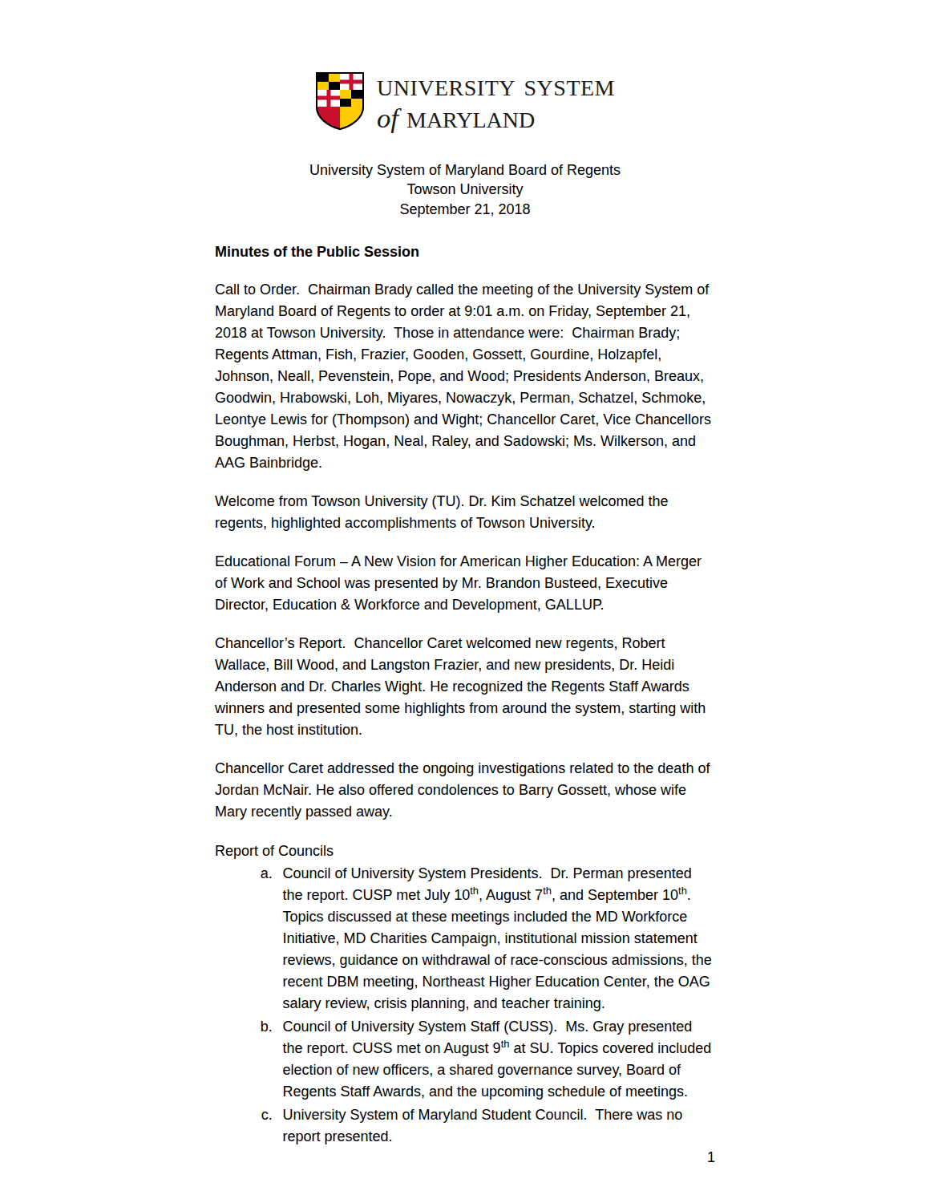UNIVERSITY SYSTEM
of MARYLAND
University System of Maryland Board of Regents
Towson University
September 21, 2018
Minutes of the Public Session
Call to Order. Chairman Brady called the meeting of the University System of Maryland Board of Regents to order at 9:01 a.m. on Friday, September 21, 2018 at Towson University. Those in attendance were: Chairman Brady; Regents Attman, Fish, Frazier, Gooden, Gossett, Gourdine, Holzapfel, Johnson, Neall, Pevenstein, Pope, and Wood; Presidents Anderson, Breaux, Goodwin, Hrabowski, Loh, Miyares, Nowaczyk, Perman, Schatzel, Schmoke, Leontye Lewis for (Thompson) and Wight; Chancellor Caret, Vice Chancellors Boughman, Herbst, Hogan, Neal, Raley, and Sadowski; Ms. Wilkerson, and AAG Bainbridge.
Welcome from Towson University (TU). Dr. Kim Schatzel welcomed the regents, highlighted accomplishments of Towson University.
Educational Forum – A New Vision for American Higher Education: A Merger of Work and School was presented by Mr. Brandon Busteed, Executive Director, Education & Workforce and Development, GALLUP.
Chancellor’s Report. Chancellor Caret welcomed new regents, Robert Wallace, Bill Wood, and Langston Frazier, and new presidents, Dr. Heidi Anderson and Dr. Charles Wight. He recognized the Regents Staff Awards winners and presented some highlights from around the system, starting with TU, the host institution.
Chancellor Caret addressed the ongoing investigations related to the death of Jordan McNair. He also offered condolences to Barry Gossett, whose wife Mary recently passed away.
Report of Councils
Council of University System Presidents. Dr. Perman presented the report. CUSP met July 10th, August 7th, and September 10th. Topics discussed at these meetings included the MD Workforce Initiative, MD Charities Campaign, institutional mission statement reviews, guidance on withdrawal of race-conscious admissions, the recent DBM meeting, Northeast Higher Education Center, the OAG salary review, crisis planning, and teacher training.
Council of University System Staff (CUSS). Ms. Gray presented the report. CUSS met on August 9th at SU. Topics covered included election of new officers, a shared governance survey, Board of Regents Staff Awards, and the upcoming schedule of meetings.
University System of Maryland Student Council. There was no report presented.
1